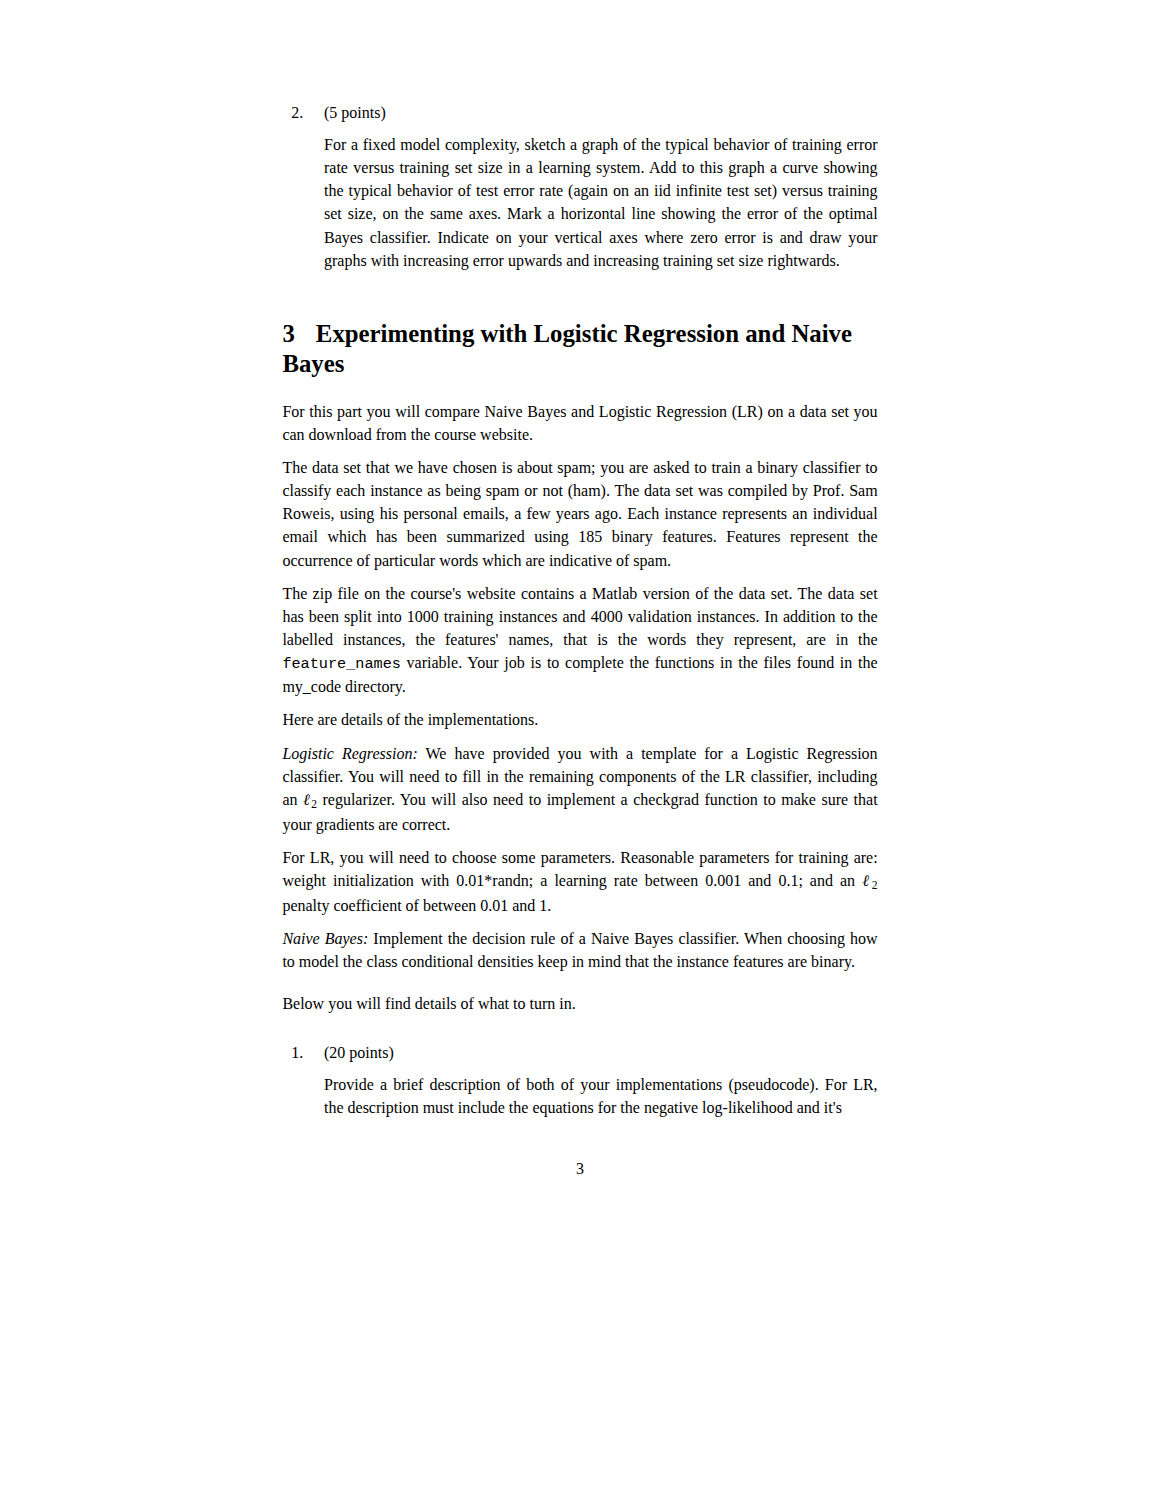2.
(5 points)
For a fixed model complexity, sketch a graph of the typical behavior of training error rate versus training set size in a learning system. Add to this graph a curve showing the typical behavior of test error rate (again on an iid infinite test set) versus training set size, on the same axes. Mark a horizontal line showing the error of the optimal Bayes classifier. Indicate on your vertical axes where zero error is and draw your graphs with increasing error upwards and increasing training set size rightwards.
3 Experimenting with Logistic Regression and Naive Bayes
For this part you will compare Naive Bayes and Logistic Regression (LR) on a data set you can download from the course website.
The data set that we have chosen is about spam; you are asked to train a binary classifier to classify each instance as being spam or not (ham). The data set was compiled by Prof. Sam Roweis, using his personal emails, a few years ago. Each instance represents an individual email which has been summarized using 185 binary features. Features represent the occurrence of particular words which are indicative of spam.
The zip file on the course's website contains a Matlab version of the data set. The data set has been split into 1000 training instances and 4000 validation instances. In addition to the labelled instances, the features' names, that is the words they represent, are in the feature_names variable. Your job is to complete the functions in the files found in the my_code directory.
Here are details of the implementations.
Logistic Regression: We have provided you with a template for a Logistic Regression classifier. You will need to fill in the remaining components of the LR classifier, including an ℓ2 regularizer. You will also need to implement a checkgrad function to make sure that your gradients are correct.
For LR, you will need to choose some parameters. Reasonable parameters for training are: weight initialization with 0.01*randn; a learning rate between 0.001 and 0.1; and an ℓ2 penalty coefficient of between 0.01 and 1.
Naive Bayes: Implement the decision rule of a Naive Bayes classifier. When choosing how to model the class conditional densities keep in mind that the instance features are binary.
Below you will find details of what to turn in.
1.
(20 points)
Provide a brief description of both of your implementations (pseudocode). For LR, the description must include the equations for the negative log-likelihood and it's
3